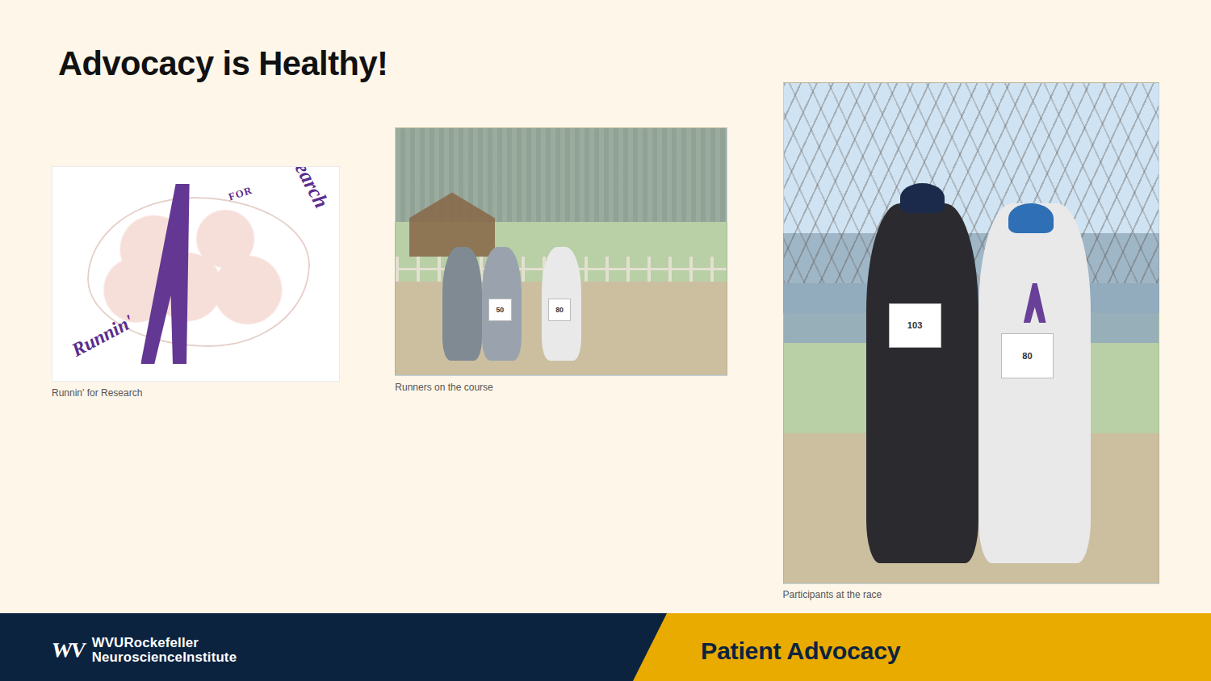Advocacy is Healthy!
Runnin' FOR Research
Runnin' for Research
50
80
Runners on the course
103
80
Participants at the race
WV WVURockefeller NeuroscienceInstitute
Patient Advocacy